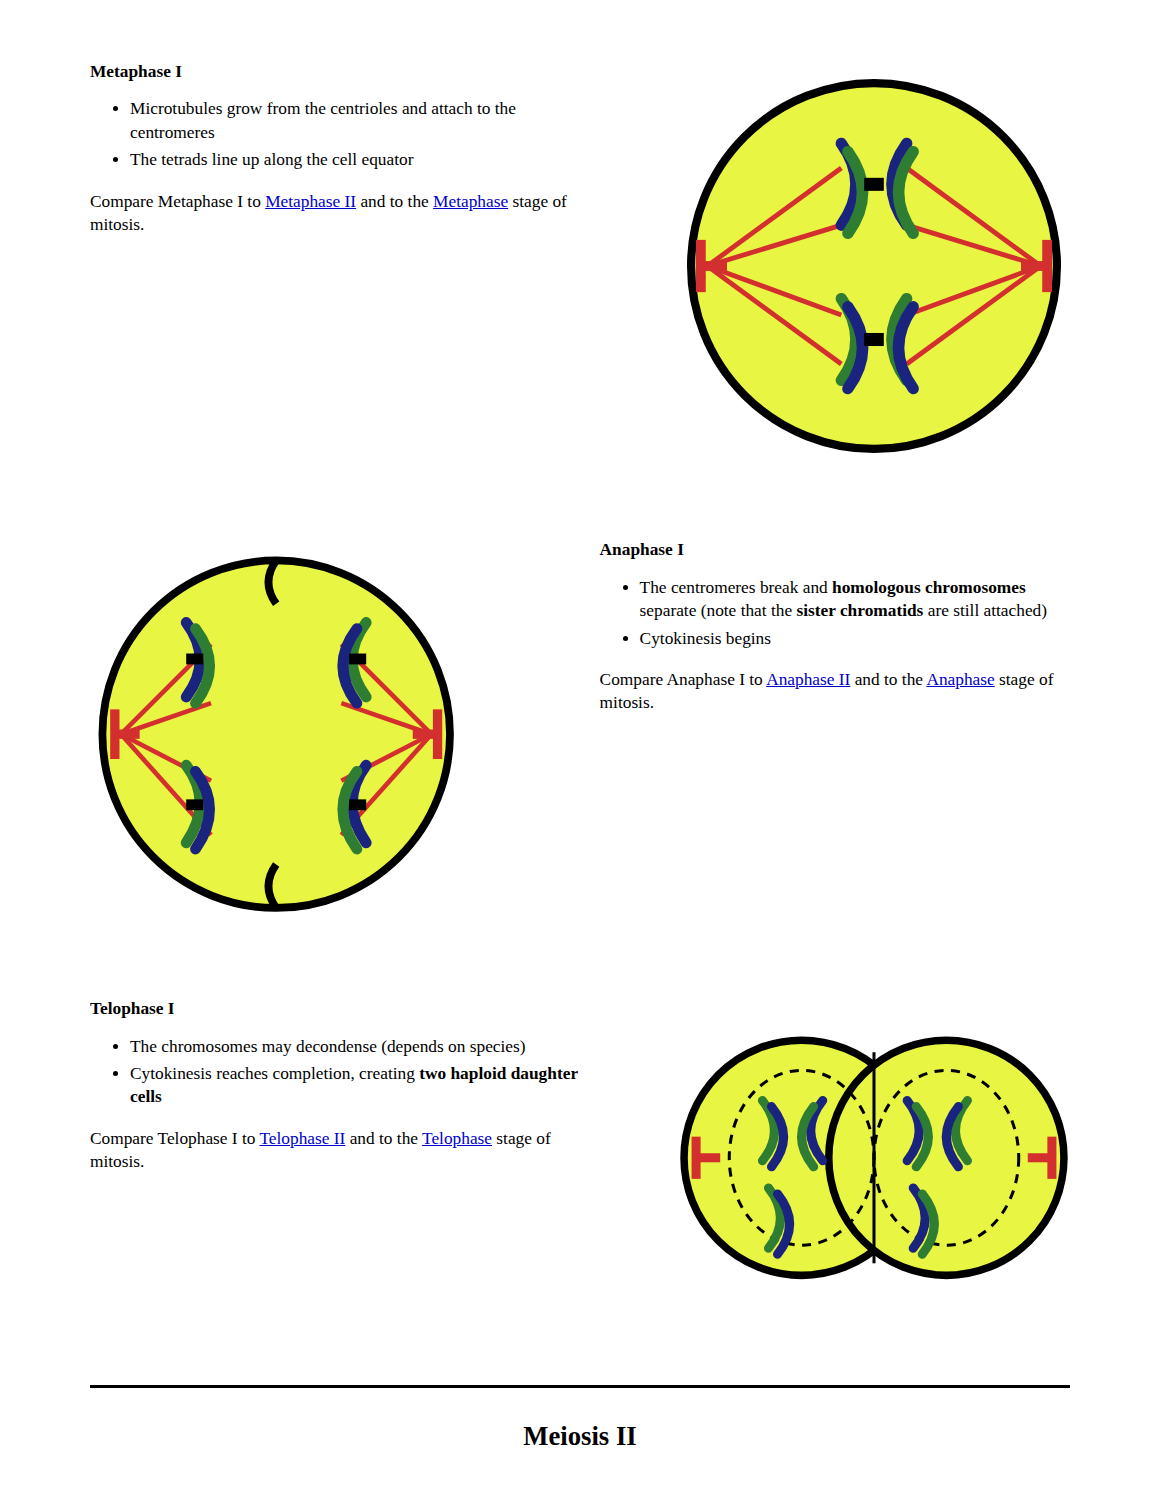Metaphase I
Microtubules grow from the centrioles and attach to the centromeres
The tetrads line up along the cell equator
Compare Metaphase I to Metaphase II and to the Metaphase stage of mitosis.
Anaphase I
The centromeres break and homologous chromosomes separate (note that the sister chromatids are still attached)
Cytokinesis begins
Compare Anaphase I to Anaphase II and to the Anaphase stage of mitosis.
Telophase I
The chromosomes may decondense (depends on species)
Cytokinesis reaches completion, creating two haploid daughter cells
Compare Telophase I to Telophase II and to the Telophase stage of mitosis.
Meiosis II